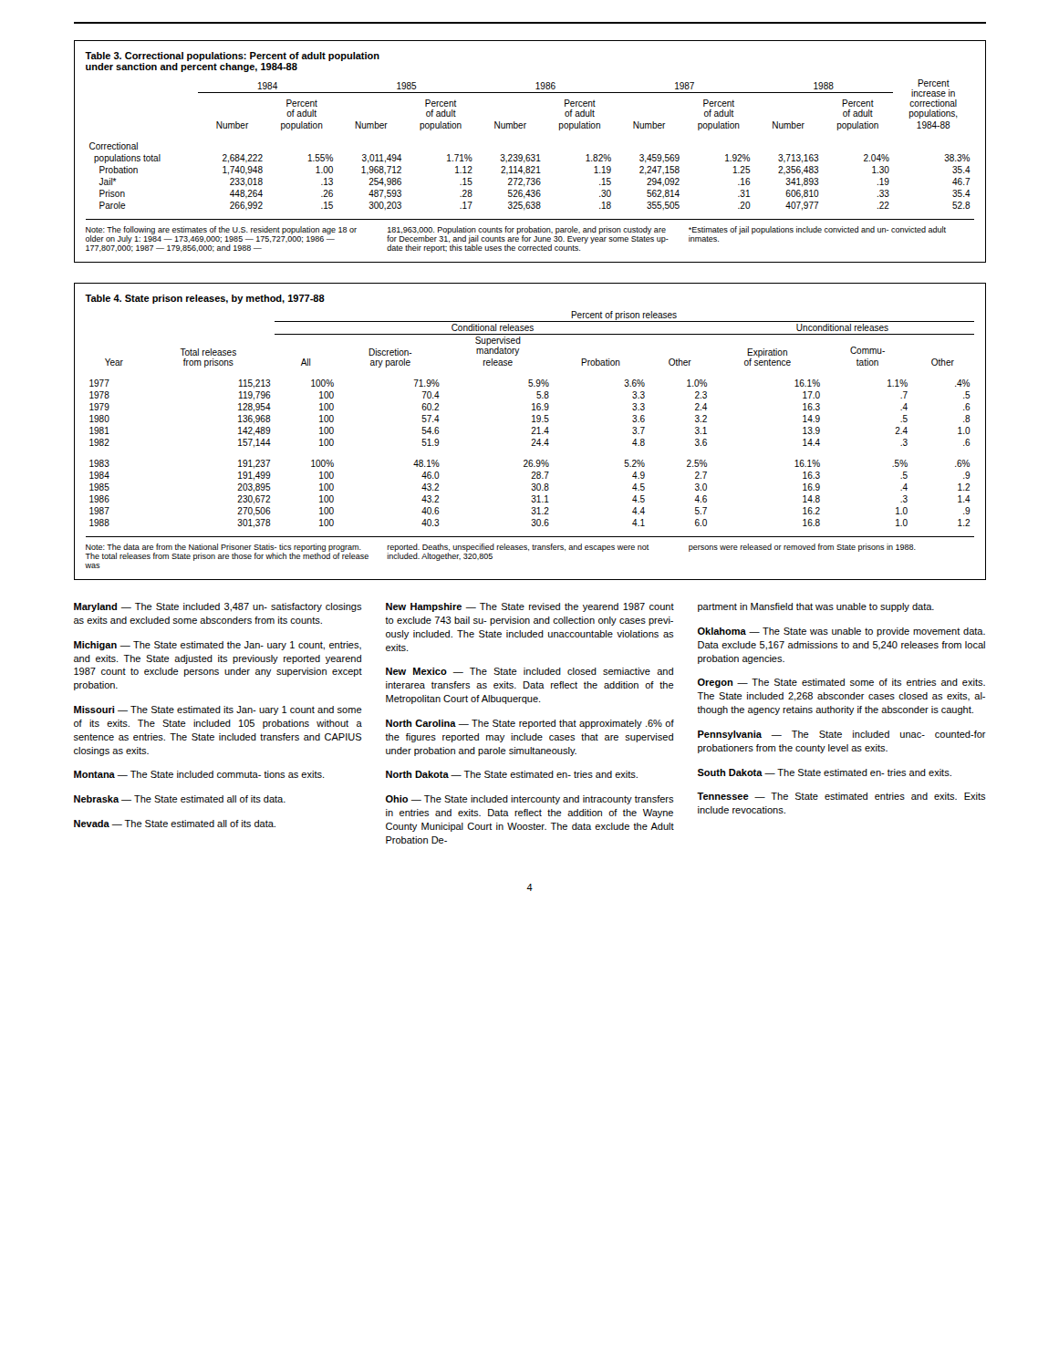Table 3. Correctional populations: Percent of adult population under sanction and percent change, 1984-88
| | 1984 | 1985 | 1986 | 1987 | 1988 | Percent increase in correctional populations, |
| --- | --- | --- | --- | --- | --- | --- |
| | Percent of adult | | Percent of adult | | Percent of adult | | Percent of adult | | Percent of adult |
| Number | population | Number | population | Number | population | Number | population | Number | population | 1984-88 |
| Correctional | |
| populations total | 2,684,222 | 1.55% | 3,011,494 | 1.71% | 3,239,631 | 1.82% | 3,459,569 | 1.92% | 3,713,163 | 2.04% | 38.3% |
| Probation | 1,740,948 | 1.00 | 1,968,712 | 1.12 | 2,114,821 | 1.19 | 2,247,158 | 1.25 | 2,356,483 | 1.30 | 35.4 |
| Jail* | 233,018 | .13 | 254,986 | .15 | 272,736 | .15 | 294,092 | .16 | 341,893 | .19 | 46.7 |
| Prison | 448,264 | .26 | 487,593 | .28 | 526,436 | .30 | 562,814 | .31 | 606,810 | .33 | 35.4 |
| Parole | 266,992 | .15 | 300,203 | .17 | 325,638 | .18 | 355,505 | .20 | 407,977 | .22 | 52.8 |
Note: The following are estimates of the U.S. resident population age 18 or older on July 1: 1984 — 173,469,000; 1985 — 175,727,000; 1986 — 177,807,000; 1987 — 179,856,000; and 1988 —
181,963,000. Population counts for probation, parole, and prison custody are for December 31, and jail counts are for June 30. Every year some States up- date their report; this table uses the corrected counts.
*Estimates of jail populations include convicted and un- convicted adult inmates.
Table 4. State prison releases, by method, 1977-88
| | Percent of prison releases |
| --- | --- |
| | Conditional releases | Unconditional releases |
| Year | Total releases from prisons | All | Discretion- ary parole | Supervised mandatory | Probation | Other | Expiration of sentence | Commu- | Other |
| release | tation |
| 1977 | 115,213 | 100% | 71.9% | 5.9% | 3.6% | 1.0% | 16.1% | 1.1% | .4% |
| 1978 | 119,796 | 100 | 70.4 | 5.8 | 3.3 | 2.3 | 17.0 | .7 | .5 |
| 1979 | 128,954 | 100 | 60.2 | 16.9 | 3.3 | 2.4 | 16.3 | .4 | .6 |
| 1980 | 136,968 | 100 | 57.4 | 19.5 | 3.6 | 3.2 | 14.9 | .5 | .8 |
| 1981 | 142,489 | 100 | 54.6 | 21.4 | 3.7 | 3.1 | 13.9 | 2.4 | 1.0 |
| 1982 | 157,144 | 100 | 51.9 | 24.4 | 4.8 | 3.6 | 14.4 | .3 | .6 |
| 1983 | 191,237 | 100% | 48.1% | 26.9% | 5.2% | 2.5% | 16.1% | .5% | .6% |
| 1984 | 191,499 | 100 | 46.0 | 28.7 | 4.9 | 2.7 | 16.3 | .5 | .9 |
| 1985 | 203,895 | 100 | 43.2 | 30.8 | 4.5 | 3.0 | 16.9 | .4 | 1.2 |
| 1986 | 230,672 | 100 | 43.2 | 31.1 | 4.5 | 4.6 | 14.8 | .3 | 1.4 |
| 1987 | 270,506 | 100 | 40.6 | 31.2 | 4.4 | 5.7 | 16.2 | 1.0 | .9 |
| 1988 | 301,378 | 100 | 40.3 | 30.6 | 4.1 | 6.0 | 16.8 | 1.0 | 1.2 |
Note: The data are from the National Prisoner Statis- tics reporting program. The total releases from State prison are those for which the method of release was
reported. Deaths, unspecified releases, transfers, and escapes were not included. Altogether, 320,805
persons were released or removed from State prisons in 1988.
Maryland — The State included 3,487 un- satisfactory closings as exits and excluded some absconders from its counts.
Michigan — The State estimated the Jan- uary 1 count, entries, and exits. The State adjusted its previously reported yearend 1987 count to exclude persons under any supervision except probation.
Missouri — The State estimated its Jan- uary 1 count and some of its exits. The State included 105 probations without a sentence as entries. The State included transfers and CAPIUS closings as exits.
Montana — The State included commuta- tions as exits.
Nebraska — The State estimated all of its data.
Nevada — The State estimated all of its data.
New Hampshire — The State revised the yearend 1987 count to exclude 743 bail su- pervision and collection only cases previ- ously included. The State included unaccountable violations as exits.
New Mexico — The State included closed semiactive and interarea transfers as exits. Data reflect the addition of the Metropolitan Court of Albuquerque.
North Carolina — The State reported that approximately .6% of the figures reported may include cases that are supervised under probation and parole simultaneously.
North Dakota — The State estimated en- tries and exits.
Ohio — The State included intercounty and intracounty transfers in entries and exits. Data reflect the addition of the Wayne County Municipal Court in Wooster. The data exclude the Adult Probation De-
partment in Mansfield that was unable to supply data.
Oklahoma — The State was unable to provide movement data. Data exclude 5,167 admissions to and 5,240 releases from local probation agencies.
Oregon — The State estimated some of its entries and exits. The State included 2,268 absconder cases closed as exits, al- though the agency retains authority if the absconder is caught.
Pennsylvania — The State included unac- counted-for probationers from the county level as exits.
South Dakota — The State estimated en- tries and exits.
Tennessee — The State estimated entries and exits. Exits include revocations.
4